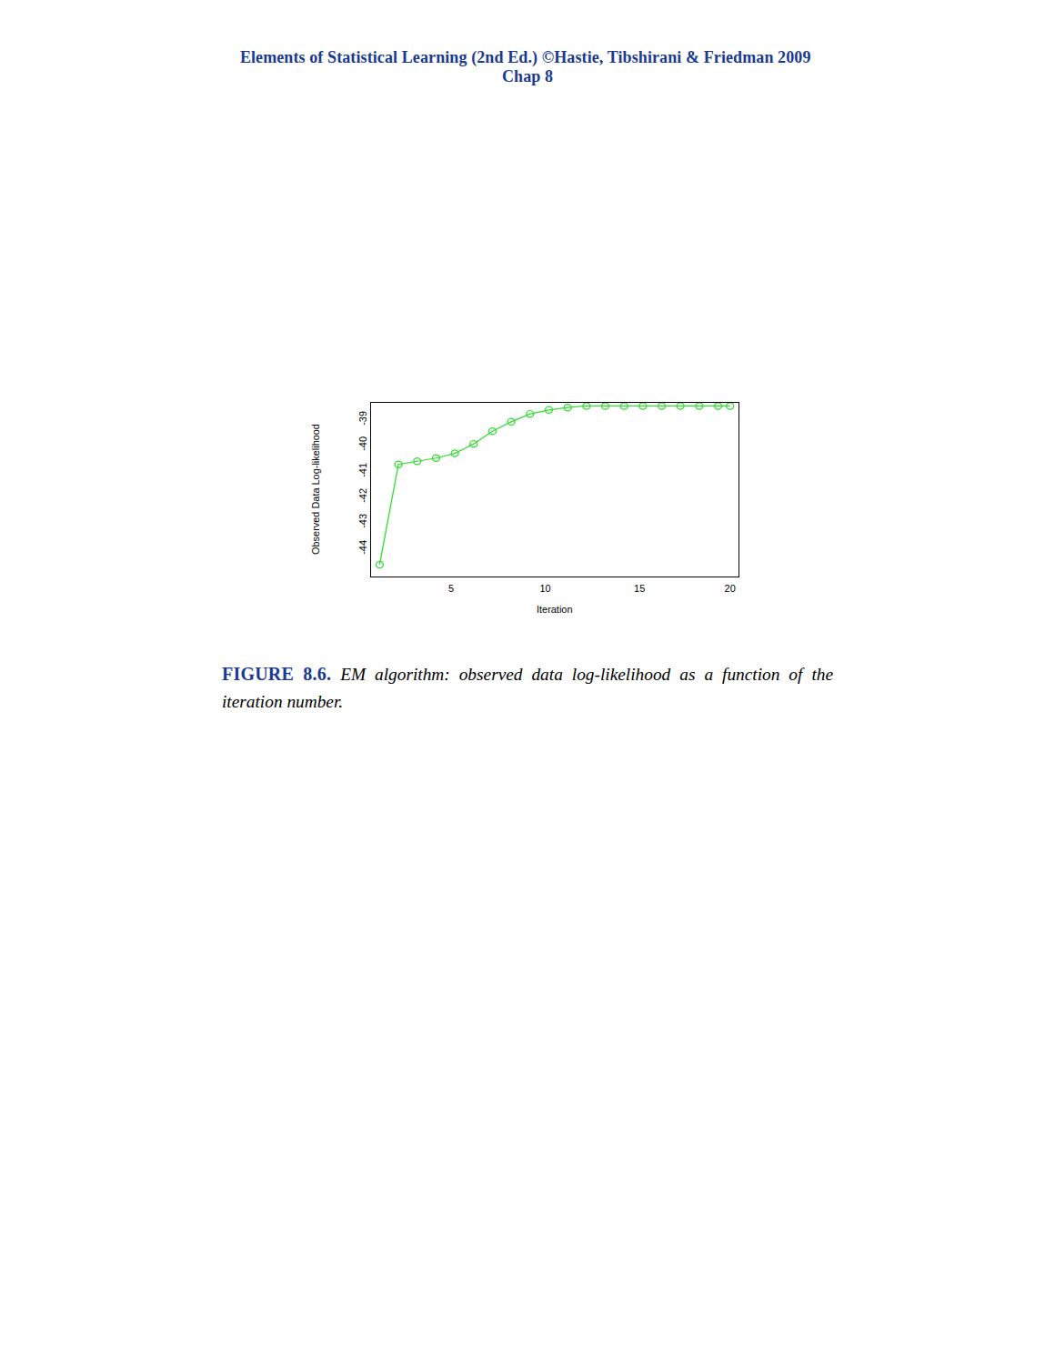Elements of Statistical Learning (2nd Ed.) ©Hastie, Tibshirani & Friedman 2009 Chap 8
Observed Data Log-likelihood
-39 -40 -41 -42 -43 -44
5 10 15 20
Iteration
FIGURE 8.6. EM algorithm: observed data log-likelihood as a function of the iteration number.